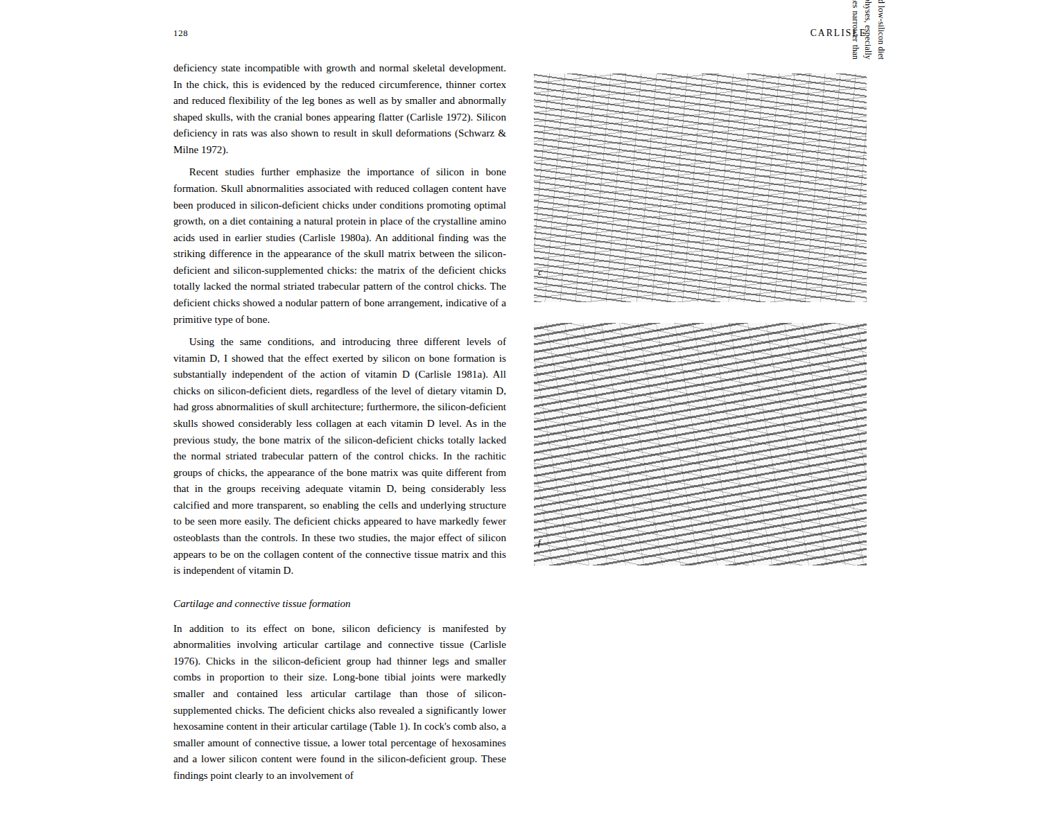128 CARLISLE
deficiency state incompatible with growth and normal skeletal development. In the chick, this is evidenced by the reduced circumference, thinner cortex and reduced flexibility of the leg bones as well as by smaller and abnormally shaped skulls, with the cranial bones appearing flatter (Carlisle 1972). Silicon deficiency in rats was also shown to result in skull deformations (Schwarz & Milne 1972).
Recent studies further emphasize the importance of silicon in bone formation. Skull abnormalities associated with reduced collagen content have been produced in silicon-deficient chicks under conditions promoting optimal growth, on a diet containing a natural protein in place of the crystalline amino acids used in earlier studies (Carlisle 1980a). An additional finding was the striking difference in the appearance of the skull matrix between the silicon-deficient and silicon-supplemented chicks: the matrix of the deficient chicks totally lacked the normal striated trabecular pattern of the control chicks. The deficient chicks showed a nodular pattern of bone arrangement, indicative of a primitive type of bone.
Using the same conditions, and introducing three different levels of vitamin D, I showed that the effect exerted by silicon on bone formation is substantially independent of the action of vitamin D (Carlisle 1981a). All chicks on silicon-deficient diets, regardless of the level of dietary vitamin D, had gross abnormalities of skull architecture; furthermore, the silicon-deficient skulls showed considerably less collagen at each vitamin D level. As in the previous study, the bone matrix of the silicon-deficient chicks totally lacked the normal striated trabecular pattern of the control chicks. In the rachitic groups of chicks, the appearance of the bone matrix was quite different from that in the groups receiving adequate vitamin D, being considerably less calcified and more transparent, so enabling the cells and underlying structure to be seen more easily. The deficient chicks appeared to have markedly fewer osteoblasts than the controls. In these two studies, the major effect of silicon appears to be on the collagen content of the connective tissue matrix and this is independent of vitamin D.
Cartilage and connective tissue formation
In addition to its effect on bone, silicon deficiency is manifested by abnormalities involving articular cartilage and connective tissue (Carlisle 1976). Chicks in the silicon-deficient group had thinner legs and smaller combs in proportion to their size. Long-bone tibial joints were markedly smaller and contained less articular cartilage than those of silicon-supplemented chicks. The deficient chicks also revealed a significantly lower hexosamine content in their articular cartilage (Table 1). In cock's comb also, a smaller amount of connective tissue, a lower total percentage of hexosamines and a lower silicon content were found in the silicon-deficient group. These findings point clearly to an involvement of
c f
FIG. 4. Longitudinal section through the proximal end of the tibia from 4-week-old chicks fed a silicon-supplemented diet (left) and low-silicon diet (right). In the silicon-deficient chick note the great reduction in width of the epiphyseal cartilage lying below the cartilaginous epiphyses, especially striking in the narrow zone of proliferating cartilage cells. The proliferative zone of silicon-deficient chicks is seven to eight times narrower than that of silicon-supplemented chicks. Also